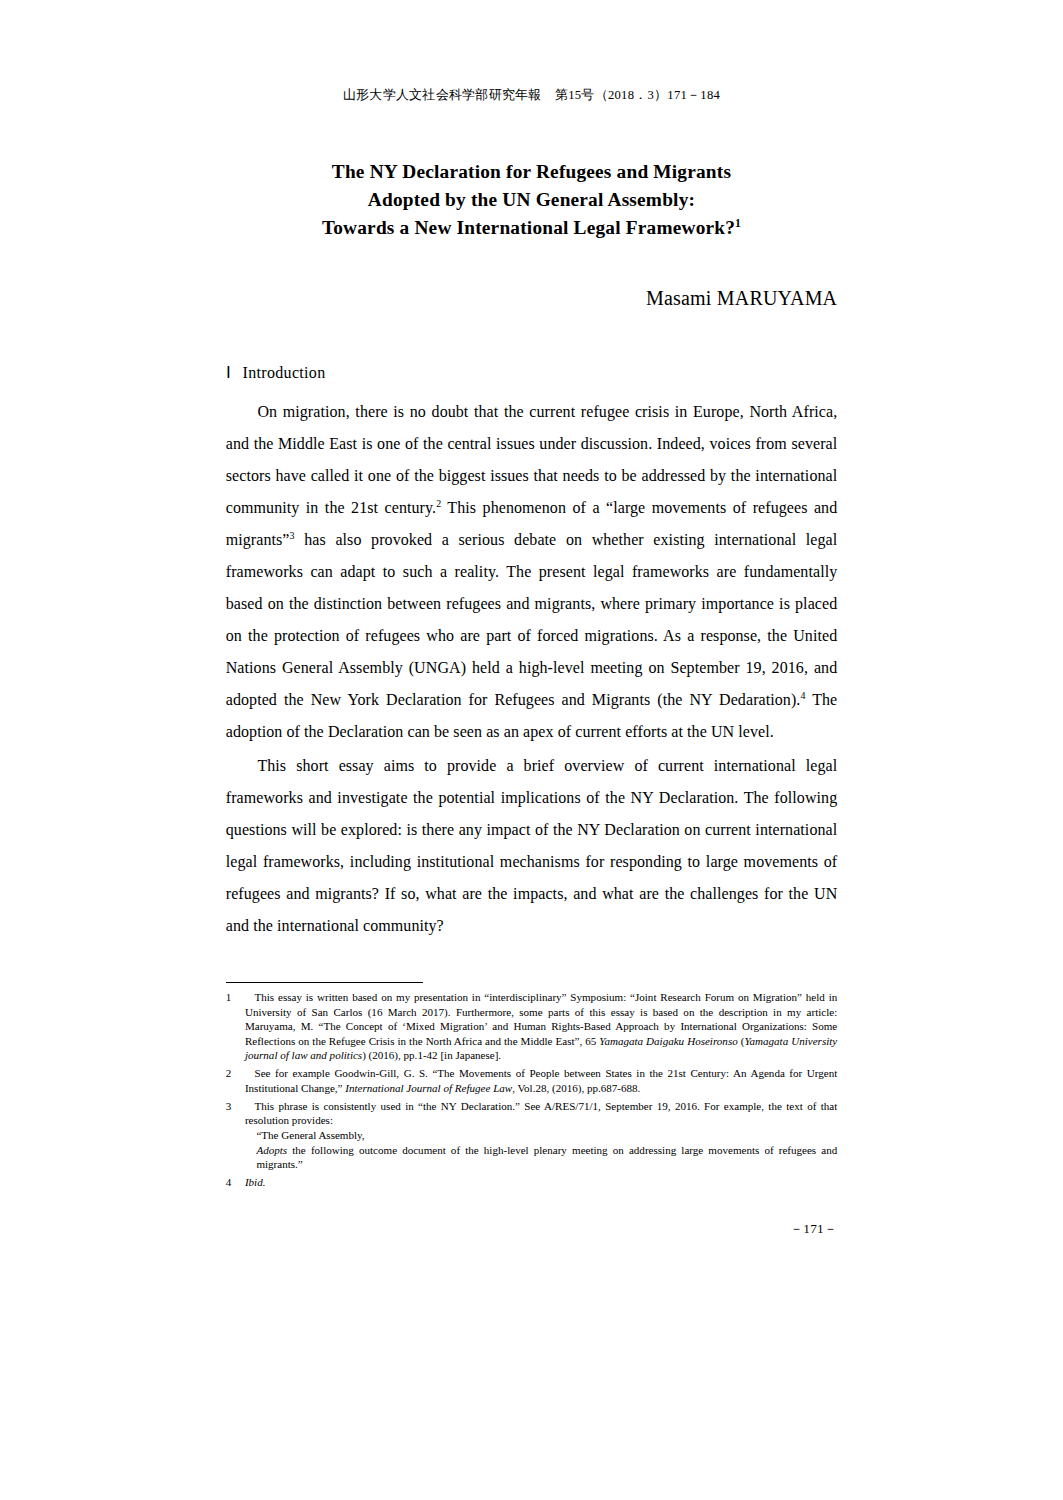山形大学人文社会科学部研究年報　第15号（2018．3）171－184
The NY Declaration for Refugees and Migrants
Adopted by the UN General Assembly:
Towards a New International Legal Framework?1
Masami MARUYAMA
ⅠIntroduction
On migration, there is no doubt that the current refugee crisis in Europe, North Africa, and the Middle East is one of the central issues under discussion. Indeed, voices from several sectors have called it one of the biggest issues that needs to be addressed by the international community in the 21st century.2 This phenomenon of a “large movements of refugees and migrants”3 has also provoked a serious debate on whether existing international legal frameworks can adapt to such a reality. The present legal frameworks are fundamentally based on the distinction between refugees and migrants, where primary importance is placed on the protection of refugees who are part of forced migrations. As a response, the United Nations General Assembly (UNGA) held a high-level meeting on September 19, 2016, and adopted the New York Declaration for Refugees and Migrants (the NY Dedaration).4 The adoption of the Declaration can be seen as an apex of current efforts at the UN level.
This short essay aims to provide a brief overview of current international legal frameworks and investigate the potential implications of the NY Declaration. The following questions will be explored: is there any impact of the NY Declaration on current international legal frameworks, including institutional mechanisms for responding to large movements of refugees and migrants? If so, what are the impacts, and what are the challenges for the UN and the international community?
1
This essay is written based on my presentation in “interdisciplinary” Symposium: “Joint Research Forum on Migration” held in University of San Carlos (16 March 2017). Furthermore, some parts of this essay is based on the description in my article: Maruyama, M. “The Concept of ‘Mixed Migration’ and Human Rights-Based Approach by International Organizations: Some Reflections on the Refugee Crisis in the North Africa and the Middle East”, 65 Yamagata Daigaku Hoseironso (Yamagata University journal of law and politics) (2016), pp.1-42 [in Japanese].
2
See for example Goodwin-Gill, G. S. “The Movements of People between States in the 21st Century: An Agenda for Urgent Institutional Change,” International Journal of Refugee Law, Vol.28, (2016), pp.687-688.
3
This phrase is consistently used in “the NY Declaration.” See A/RES/71/1, September 19, 2016. For example, the text of that resolution provides:
“The General Assembly,
Adopts the following outcome document of the high-level plenary meeting on addressing large movements of refugees and migrants.”
4
Ibid.
－171－